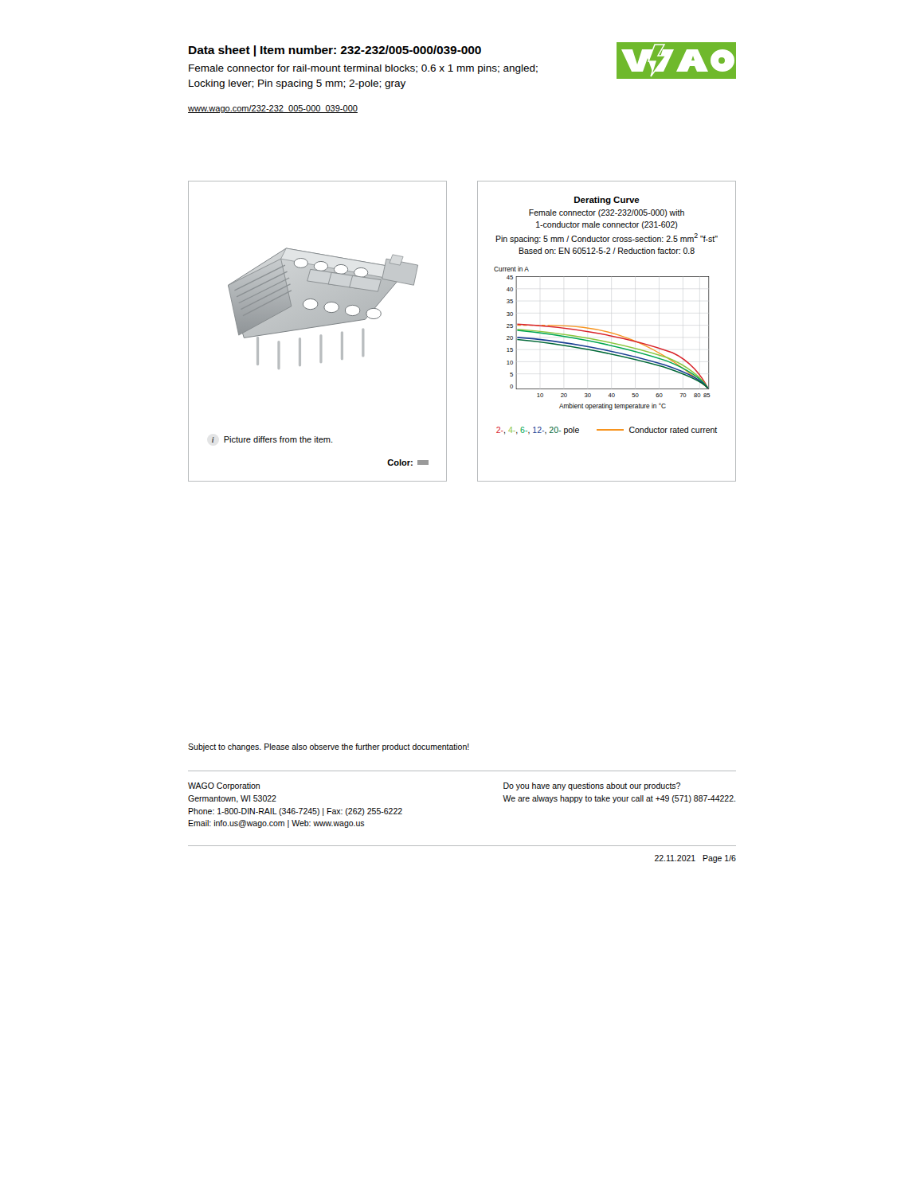Data sheet | Item number: 232-232/005-000/039-000
Female connector for rail-mount terminal blocks; 0.6 x 1 mm pins; angled;
Locking lever; Pin spacing 5 mm; 2-pole; gray
www.wago.com/232-232_005-000_039-000
i Picture differs from the item.
Color:
Derating Curve
Female connector (232-232/005-000) with
1-conductor male connector (231-602)
Pin spacing: 5 mm / Conductor cross-section: 2.5 mm2 "f-st"
Based on: EN 60512-5-2 / Reduction factor: 0.8
Current in A 45 40 35 30 25 20 15 10 5 0 10 20 30 40 50 60 70 80 85 Ambient operating temperature in °C
2-, 4-, 6-, 12-, 20- pole
Conductor rated current
Subject to changes. Please also observe the further product documentation!
WAGO Corporation
Germantown, WI 53022
Phone: 1-800-DIN-RAIL (346-7245) | Fax: (262) 255-6222
Email: info.us@wago.com | Web: www.wago.us
Do you have any questions about our products?
We are always happy to take your call at +49 (571) 887-44222.
22.11.2021 Page 1/6